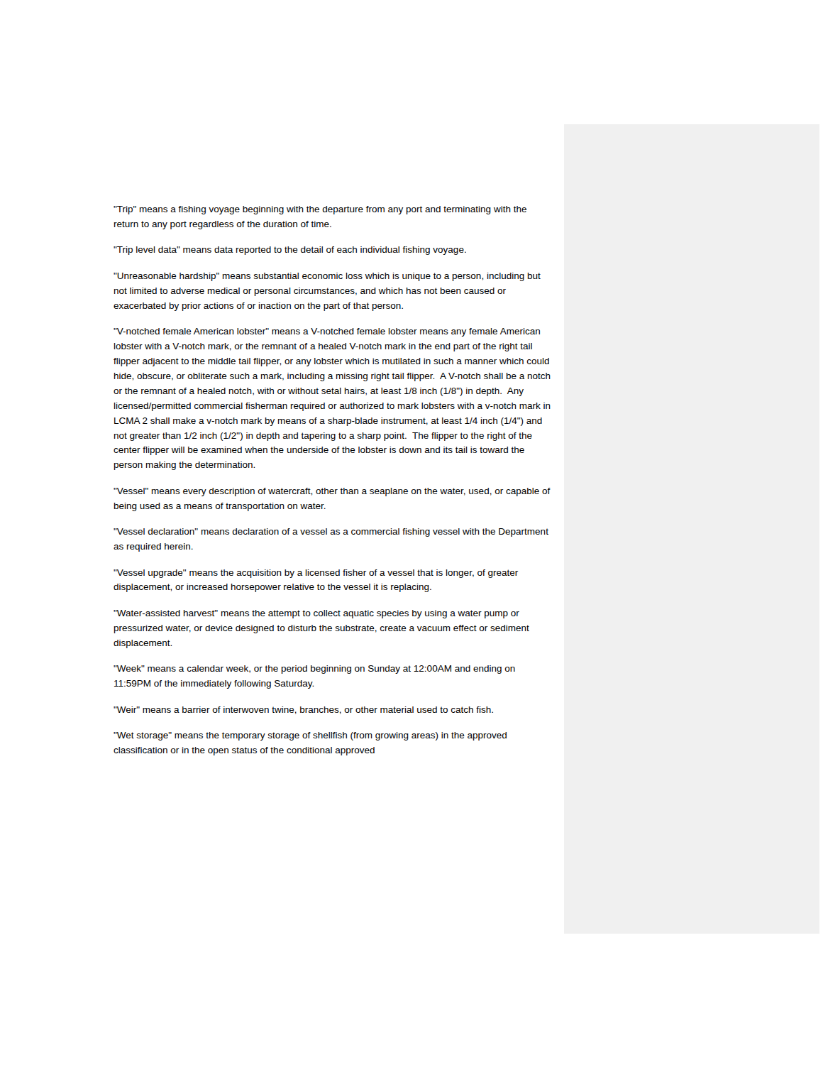"Trip" means a fishing voyage beginning with the departure from any port and terminating with the return to any port regardless of the duration of time.
"Trip level data" means data reported to the detail of each individual fishing voyage.
"Unreasonable hardship" means substantial economic loss which is unique to a person, including but not limited to adverse medical or personal circumstances, and which has not been caused or exacerbated by prior actions of or inaction on the part of that person.
"V-notched female American lobster" means a V-notched female lobster means any female American lobster with a V-notch mark, or the remnant of a healed V-notch mark in the end part of the right tail flipper adjacent to the middle tail flipper, or any lobster which is mutilated in such a manner which could hide, obscure, or obliterate such a mark, including a missing right tail flipper. A V-notch shall be a notch or the remnant of a healed notch, with or without setal hairs, at least 1/8 inch (1/8") in depth. Any licensed/permitted commercial fisherman required or authorized to mark lobsters with a v-notch mark in LCMA 2 shall make a v-notch mark by means of a sharp-blade instrument, at least 1/4 inch (1/4") and not greater than 1/2 inch (1/2") in depth and tapering to a sharp point. The flipper to the right of the center flipper will be examined when the underside of the lobster is down and its tail is toward the person making the determination.
"Vessel" means every description of watercraft, other than a seaplane on the water, used, or capable of being used as a means of transportation on water.
"Vessel declaration" means declaration of a vessel as a commercial fishing vessel with the Department as required herein.
"Vessel upgrade" means the acquisition by a licensed fisher of a vessel that is longer, of greater displacement, or increased horsepower relative to the vessel it is replacing.
"Water-assisted harvest" means the attempt to collect aquatic species by using a water pump or pressurized water, or device designed to disturb the substrate, create a vacuum effect or sediment displacement.
"Week" means a calendar week, or the period beginning on Sunday at 12:00AM and ending on 11:59PM of the immediately following Saturday.
"Weir" means a barrier of interwoven twine, branches, or other material used to catch fish.
"Wet storage" means the temporary storage of shellfish (from growing areas) in the approved classification or in the open status of the conditional approved